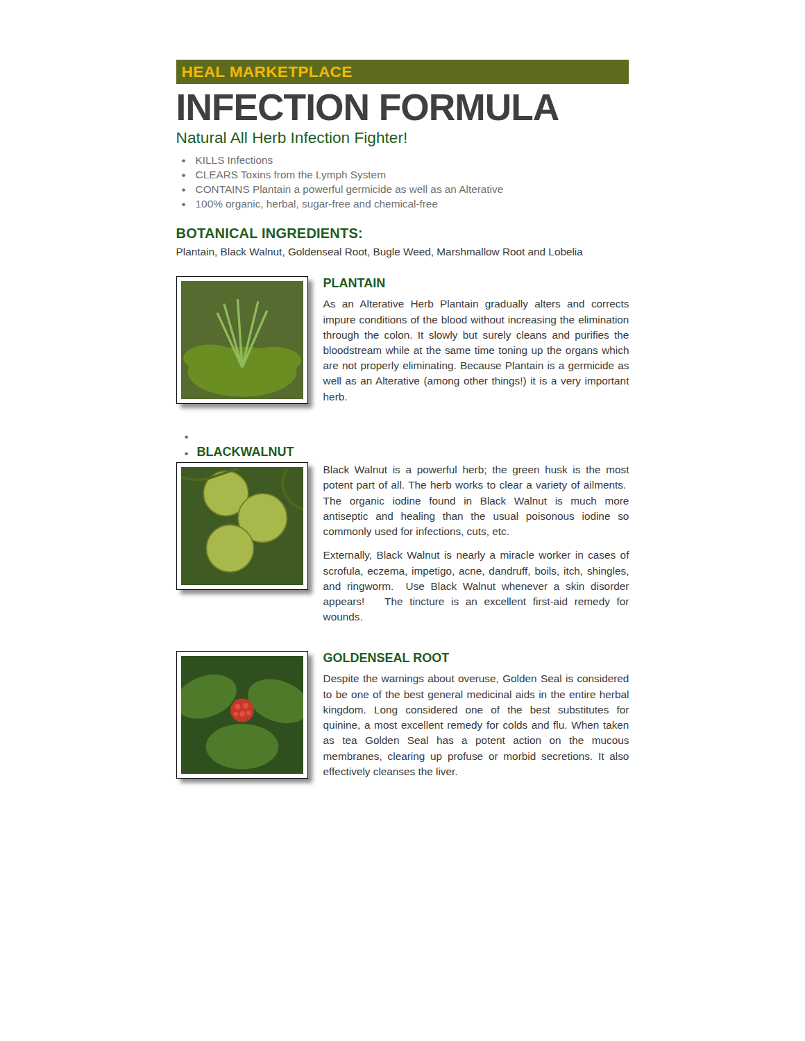HEAL MARKETPLACE
INFECTION FORMULA
Natural All Herb Infection Fighter!
KILLS Infections
CLEARS Toxins from the Lymph System
CONTAINS Plantain a powerful germicide as well as an Alterative
100% organic, herbal, sugar-free and chemical-free
BOTANICAL INGREDIENTS:
Plantain, Black Walnut, Goldenseal Root, Bugle Weed, Marshmallow Root and Lobelia
PLANTAIN
As an Alterative Herb Plantain gradually alters and corrects impure conditions of the blood without increasing the elimination through the colon. It slowly but surely cleans and purifies the bloodstream while at the same time toning up the organs which are not properly eliminating. Because Plantain is a germicide as well as an Alterative (among other things!) it is a very important herb.
•
BLACKWALNUT
Black Walnut is a powerful herb; the green husk is the most potent part of all. The herb works to clear a variety of ailments. The organic iodine found in Black Walnut is much more antiseptic and healing than the usual poisonous iodine so commonly used for infections, cuts, etc.
Externally, Black Walnut is nearly a miracle worker in cases of scrofula, eczema, impetigo, acne, dandruff, boils, itch, shingles, and ringworm. Use Black Walnut whenever a skin disorder appears! The tincture is an excellent first-aid remedy for wounds.
GOLDENSEAL ROOT
Despite the warnings about overuse, Golden Seal is considered to be one of the best general medicinal aids in the entire herbal kingdom. Long considered one of the best substitutes for quinine, a most excellent remedy for colds and flu. When taken as tea Golden Seal has a potent action on the mucous membranes, clearing up profuse or morbid secretions. It also effectively cleanses the liver.